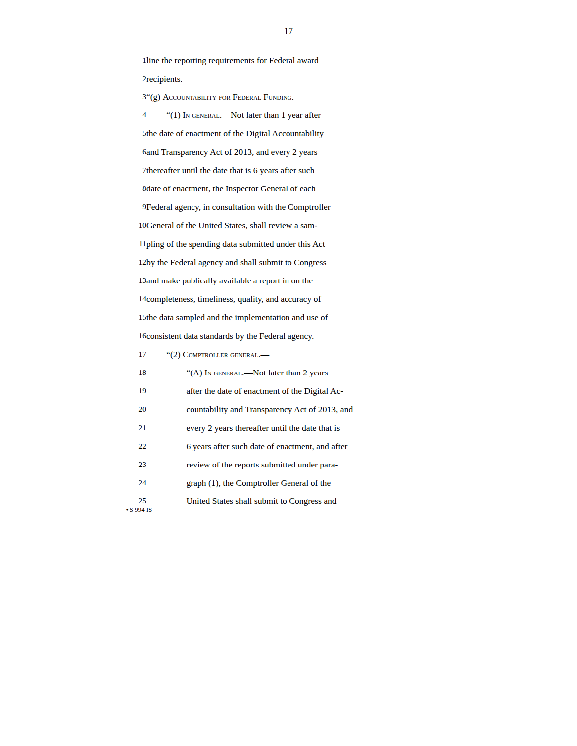17
| 1 | line the reporting requirements for Federal award |
| 2 | recipients. |
| 3 | “(g) Accountability for Federal Funding. — |
| 4 | “(1) In general. —Not later than 1 year after |
| 5 | the date of enactment of the Digital Accountability |
| 6 | and Transparency Act of 2013, and every 2 years |
| 7 | thereafter until the date that is 6 years after such |
| 8 | date of enactment, the Inspector General of each |
| 9 | Federal agency, in consultation with the Comptroller |
| 10 | General of the United States, shall review a sam- |
| 11 | pling of the spending data submitted under this Act |
| 12 | by the Federal agency and shall submit to Congress |
| 13 | and make publically available a report in on the |
| 14 | completeness, timeliness, quality, and accuracy of |
| 15 | the data sampled and the implementation and use of |
| 16 | consistent data standards by the Federal agency. |
| 17 | “(2) Comptroller general. — |
| 18 | “(A) In general. —Not later than 2 years |
| 19 | after the date of enactment of the Digital Ac- |
| 20 | countability and Transparency Act of 2013, and |
| 21 | every 2 years thereafter until the date that is |
| 22 | 6 years after such date of enactment, and after |
| 23 | review of the reports submitted under para- |
| 24 | graph (1), the Comptroller General of the |
| 25 | United States shall submit to Congress and |
•S 994 IS